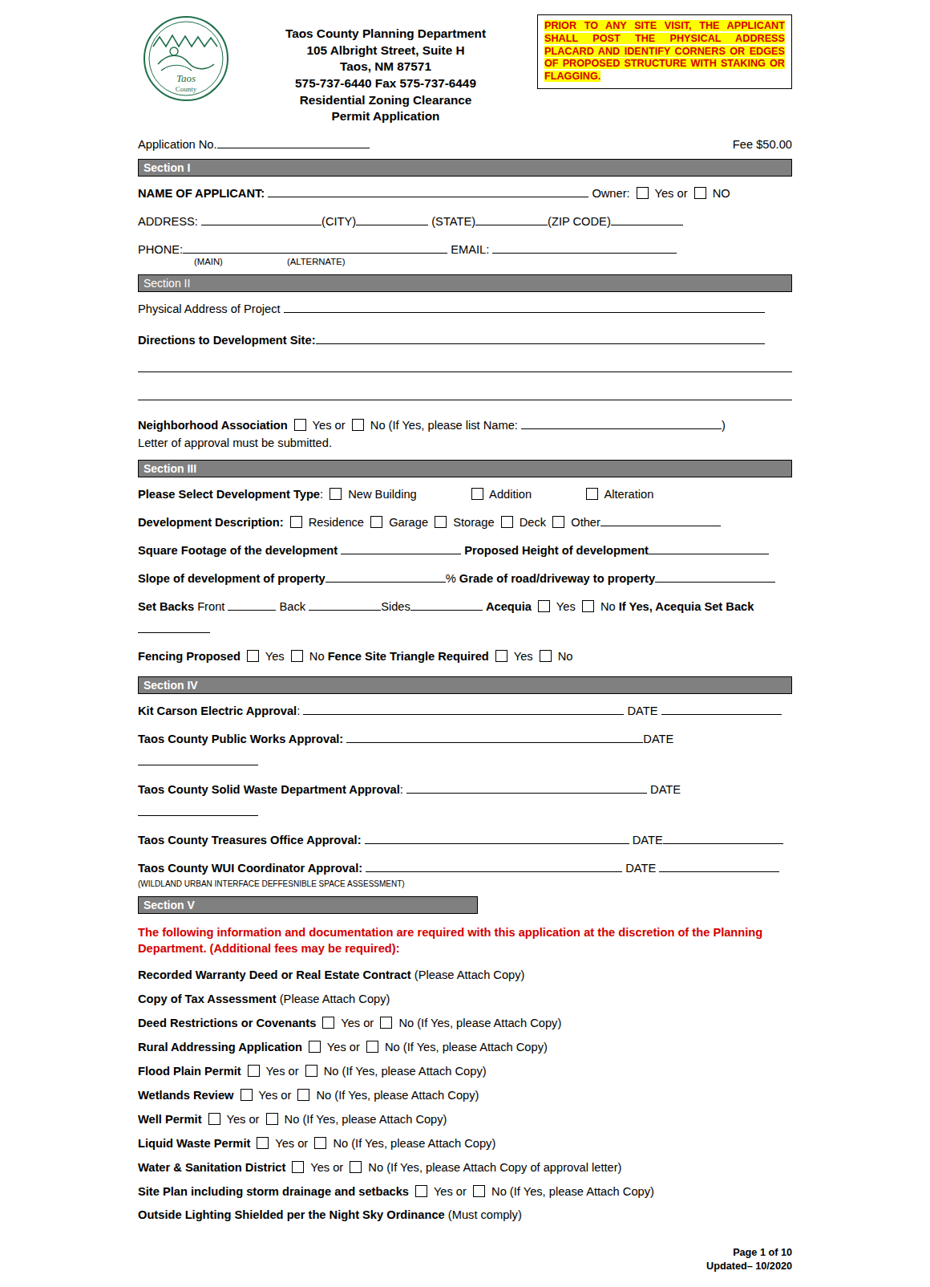Taos County
Taos County Planning Department
105 Albright Street, Suite H
Taos, NM 87571
575-737-6440 Fax 575-737-6449
Residential Zoning Clearance
Permit Application
PRIOR TO ANY SITE VISIT, THE APPLICANT SHALL POST THE PHYSICAL ADDRESS PLACARD AND IDENTIFY CORNERS OR EDGES OF PROPOSED STRUCTURE WITH STAKING OR FLAGGING.
Application No.
Fee $50.00
Section I
NAME OF APPLICANT: Owner: Yes or NO
ADDRESS: (CITY) (STATE) (ZIP CODE)
PHONE: EMAIL:
(MAIN)(ALTERNATE)
Section II
Physical Address of Project
Directions to Development Site:
Neighborhood Association Yes or No (If Yes, please list Name: )
Letter of approval must be submitted.
Section III
Please Select Development Type: New Building Addition Alteration
Development Description: Residence Garage Storage Deck Other
Square Footage of the development Proposed Height of development
Slope of development of property % Grade of road/driveway to property
Set Backs Front Back Sides Acequia Yes No If Yes, Acequia Set Back
Fencing Proposed Yes No Fence Site Triangle Required Yes No
Section IV
Kit Carson Electric Approval: DATE
Taos County Public Works Approval: DATE
Taos County Solid Waste Department Approval: DATE
Taos County Treasures Office Approval: DATE
Taos County WUI Coordinator Approval: DATE
(WILDLAND URBAN INTERFACE DEFFESNIBLE SPACE ASSESSMENT)
Section V
The following information and documentation are required with this application at the discretion of the Planning Department. (Additional fees may be required):
Recorded Warranty Deed or Real Estate Contract (Please Attach Copy)
Copy of Tax Assessment (Please Attach Copy)
Deed Restrictions or Covenants Yes or No (If Yes, please Attach Copy)
Rural Addressing Application Yes or No (If Yes, please Attach Copy)
Flood Plain Permit Yes or No (If Yes, please Attach Copy)
Wetlands Review Yes or No (If Yes, please Attach Copy)
Well Permit Yes or No (If Yes, please Attach Copy)
Liquid Waste Permit Yes or No (If Yes, please Attach Copy)
Water & Sanitation District Yes or No (If Yes, please Attach Copy of approval letter)
Site Plan including storm drainage and setbacks Yes or No (If Yes, please Attach Copy)
Outside Lighting Shielded per the Night Sky Ordinance (Must comply)
Page 1 of 10
Updated– 10/2020